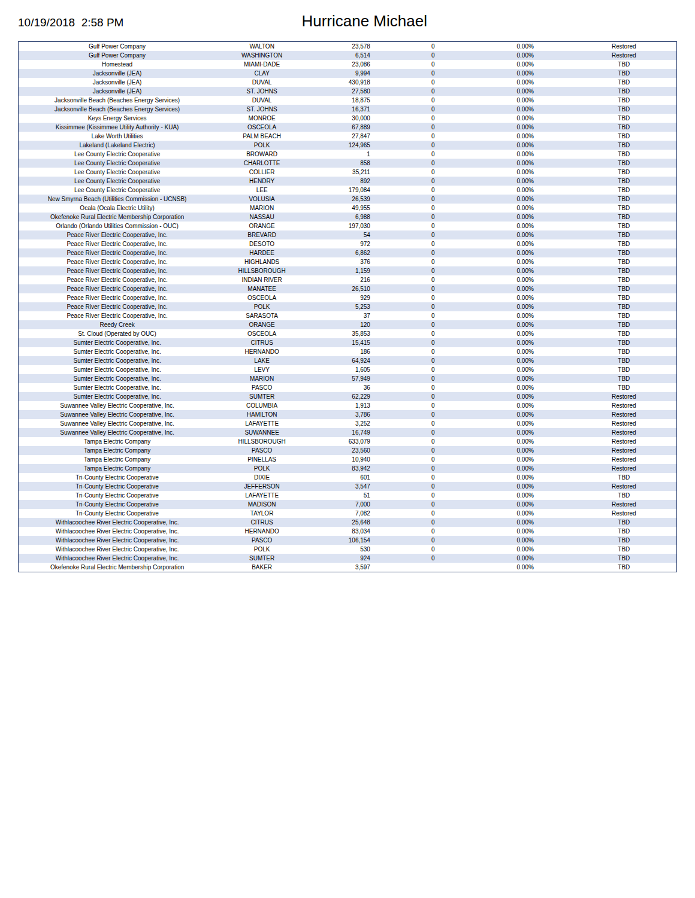10/19/2018 2:58 PM
Hurricane Michael
| Gulf Power Company | WALTON | 23,578 | 0 | 0.00% | Restored |
| Gulf Power Company | WASHINGTON | 6,514 | 0 | 0.00% | Restored |
| Homestead | MIAMI-DADE | 23,086 | 0 | 0.00% | TBD |
| Jacksonville (JEA) | CLAY | 9,994 | 0 | 0.00% | TBD |
| Jacksonville (JEA) | DUVAL | 430,918 | 0 | 0.00% | TBD |
| Jacksonville (JEA) | ST. JOHNS | 27,580 | 0 | 0.00% | TBD |
| Jacksonville Beach (Beaches Energy Services) | DUVAL | 18,875 | 0 | 0.00% | TBD |
| Jacksonville Beach (Beaches Energy Services) | ST. JOHNS | 16,371 | 0 | 0.00% | TBD |
| Keys Energy Services | MONROE | 30,000 | 0 | 0.00% | TBD |
| Kissimmee (Kissimmee Utility Authority - KUA) | OSCEOLA | 67,889 | 0 | 0.00% | TBD |
| Lake Worth Utilities | PALM BEACH | 27,847 | 0 | 0.00% | TBD |
| Lakeland (Lakeland Electric) | POLK | 124,965 | 0 | 0.00% | TBD |
| Lee County Electric Cooperative | BROWARD | 1 | 0 | 0.00% | TBD |
| Lee County Electric Cooperative | CHARLOTTE | 858 | 0 | 0.00% | TBD |
| Lee County Electric Cooperative | COLLIER | 35,211 | 0 | 0.00% | TBD |
| Lee County Electric Cooperative | HENDRY | 892 | 0 | 0.00% | TBD |
| Lee County Electric Cooperative | LEE | 179,084 | 0 | 0.00% | TBD |
| New Smyrna Beach (Utilities Commission - UCNSB) | VOLUSIA | 26,539 | 0 | 0.00% | TBD |
| Ocala (Ocala Electric Utility) | MARION | 49,955 | 0 | 0.00% | TBD |
| Okefenoke Rural Electric Membership Corporation | NASSAU | 6,988 | 0 | 0.00% | TBD |
| Orlando (Orlando Utilities Commission - OUC) | ORANGE | 197,030 | 0 | 0.00% | TBD |
| Peace River Electric Cooperative, Inc. | BREVARD | 54 | 0 | 0.00% | TBD |
| Peace River Electric Cooperative, Inc. | DESOTO | 972 | 0 | 0.00% | TBD |
| Peace River Electric Cooperative, Inc. | HARDEE | 6,862 | 0 | 0.00% | TBD |
| Peace River Electric Cooperative, Inc. | HIGHLANDS | 376 | 0 | 0.00% | TBD |
| Peace River Electric Cooperative, Inc. | HILLSBOROUGH | 1,159 | 0 | 0.00% | TBD |
| Peace River Electric Cooperative, Inc. | INDIAN RIVER | 216 | 0 | 0.00% | TBD |
| Peace River Electric Cooperative, Inc. | MANATEE | 26,510 | 0 | 0.00% | TBD |
| Peace River Electric Cooperative, Inc. | OSCEOLA | 929 | 0 | 0.00% | TBD |
| Peace River Electric Cooperative, Inc. | POLK | 5,253 | 0 | 0.00% | TBD |
| Peace River Electric Cooperative, Inc. | SARASOTA | 37 | 0 | 0.00% | TBD |
| Reedy Creek | ORANGE | 120 | 0 | 0.00% | TBD |
| St. Cloud (Operated by OUC) | OSCEOLA | 35,853 | 0 | 0.00% | TBD |
| Sumter Electric Cooperative, Inc. | CITRUS | 15,415 | 0 | 0.00% | TBD |
| Sumter Electric Cooperative, Inc. | HERNANDO | 186 | 0 | 0.00% | TBD |
| Sumter Electric Cooperative, Inc. | LAKE | 64,924 | 0 | 0.00% | TBD |
| Sumter Electric Cooperative, Inc. | LEVY | 1,605 | 0 | 0.00% | TBD |
| Sumter Electric Cooperative, Inc. | MARION | 57,949 | 0 | 0.00% | TBD |
| Sumter Electric Cooperative, Inc. | PASCO | 36 | 0 | 0.00% | TBD |
| Sumter Electric Cooperative, Inc. | SUMTER | 62,229 | 0 | 0.00% | Restored |
| Suwannee Valley Electric Cooperative, Inc. | COLUMBIA | 1,913 | 0 | 0.00% | Restored |
| Suwannee Valley Electric Cooperative, Inc. | HAMILTON | 3,786 | 0 | 0.00% | Restored |
| Suwannee Valley Electric Cooperative, Inc. | LAFAYETTE | 3,252 | 0 | 0.00% | Restored |
| Suwannee Valley Electric Cooperative, Inc. | SUWANNEE | 16,749 | 0 | 0.00% | Restored |
| Tampa Electric Company | HILLSBOROUGH | 633,079 | 0 | 0.00% | Restored |
| Tampa Electric Company | PASCO | 23,560 | 0 | 0.00% | Restored |
| Tampa Electric Company | PINELLAS | 10,940 | 0 | 0.00% | Restored |
| Tampa Electric Company | POLK | 83,942 | 0 | 0.00% | Restored |
| Tri-County Electric Cooperative | DIXIE | 601 | 0 | 0.00% | TBD |
| Tri-County Electric Cooperative | JEFFERSON | 3,547 | 0 | 0.00% | Restored |
| Tri-County Electric Cooperative | LAFAYETTE | 51 | 0 | 0.00% | TBD |
| Tri-County Electric Cooperative | MADISON | 7,000 | 0 | 0.00% | Restored |
| Tri-County Electric Cooperative | TAYLOR | 7,082 | 0 | 0.00% | Restored |
| Withlacoochee River Electric Cooperative, Inc. | CITRUS | 25,648 | 0 | 0.00% | TBD |
| Withlacoochee River Electric Cooperative, Inc. | HERNANDO | 83,034 | 0 | 0.00% | TBD |
| Withlacoochee River Electric Cooperative, Inc. | PASCO | 106,154 | 0 | 0.00% | TBD |
| Withlacoochee River Electric Cooperative, Inc. | POLK | 530 | 0 | 0.00% | TBD |
| Withlacoochee River Electric Cooperative, Inc. | SUMTER | 924 | 0 | 0.00% | TBD |
| Okefenoke Rural Electric Membership Corporation | BAKER | 3,597 | | 0.00% | TBD |